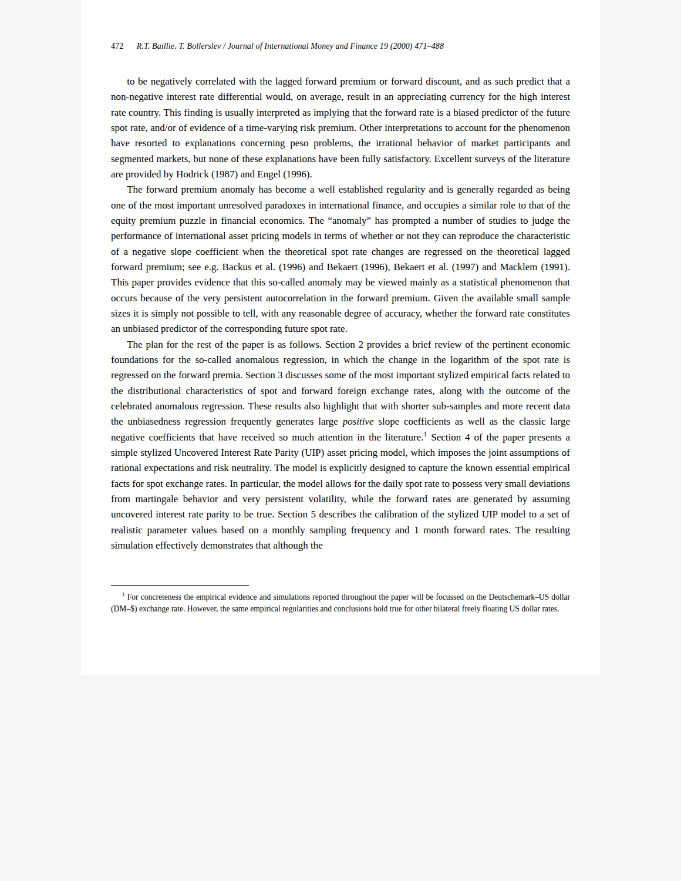472 R.T. Baillie, T. Bollerslev / Journal of International Money and Finance 19 (2000) 471–488
to be negatively correlated with the lagged forward premium or forward discount, and as such predict that a non-negative interest rate differential would, on average, result in an appreciating currency for the high interest rate country. This finding is usually interpreted as implying that the forward rate is a biased predictor of the future spot rate, and/or of evidence of a time-varying risk premium. Other interpretations to account for the phenomenon have resorted to explanations concerning peso problems, the irrational behavior of market participants and segmented markets, but none of these explanations have been fully satisfactory. Excellent surveys of the literature are provided by Hodrick (1987) and Engel (1996).
The forward premium anomaly has become a well established regularity and is generally regarded as being one of the most important unresolved paradoxes in international finance, and occupies a similar role to that of the equity premium puzzle in financial economics. The “anomaly” has prompted a number of studies to judge the performance of international asset pricing models in terms of whether or not they can reproduce the characteristic of a negative slope coefficient when the theoretical spot rate changes are regressed on the theoretical lagged forward premium; see e.g. Backus et al. (1996) and Bekaert (1996), Bekaert et al. (1997) and Macklem (1991). This paper provides evidence that this so-called anomaly may be viewed mainly as a statistical phenomenon that occurs because of the very persistent autocorrelation in the forward premium. Given the available small sample sizes it is simply not possible to tell, with any reasonable degree of accuracy, whether the forward rate constitutes an unbiased predictor of the corresponding future spot rate.
The plan for the rest of the paper is as follows. Section 2 provides a brief review of the pertinent economic foundations for the so-called anomalous regression, in which the change in the logarithm of the spot rate is regressed on the forward premia. Section 3 discusses some of the most important stylized empirical facts related to the distributional characteristics of spot and forward foreign exchange rates, along with the outcome of the celebrated anomalous regression. These results also highlight that with shorter sub-samples and more recent data the unbiasedness regression frequently generates large positive slope coefficients as well as the classic large negative coefficients that have received so much attention in the literature.1 Section 4 of the paper presents a simple stylized Uncovered Interest Rate Parity (UIP) asset pricing model, which imposes the joint assumptions of rational expectations and risk neutrality. The model is explicitly designed to capture the known essential empirical facts for spot exchange rates. In particular, the model allows for the daily spot rate to possess very small deviations from martingale behavior and very persistent volatility, while the forward rates are generated by assuming uncovered interest rate parity to be true. Section 5 describes the calibration of the stylized UIP model to a set of realistic parameter values based on a monthly sampling frequency and 1 month forward rates. The resulting simulation effectively demonstrates that although the
1 For concreteness the empirical evidence and simulations reported throughout the paper will be focussed on the Deutschemark–US dollar (DM–$) exchange rate. However, the same empirical regularities and conclusions hold true for other bilateral freely floating US dollar rates.